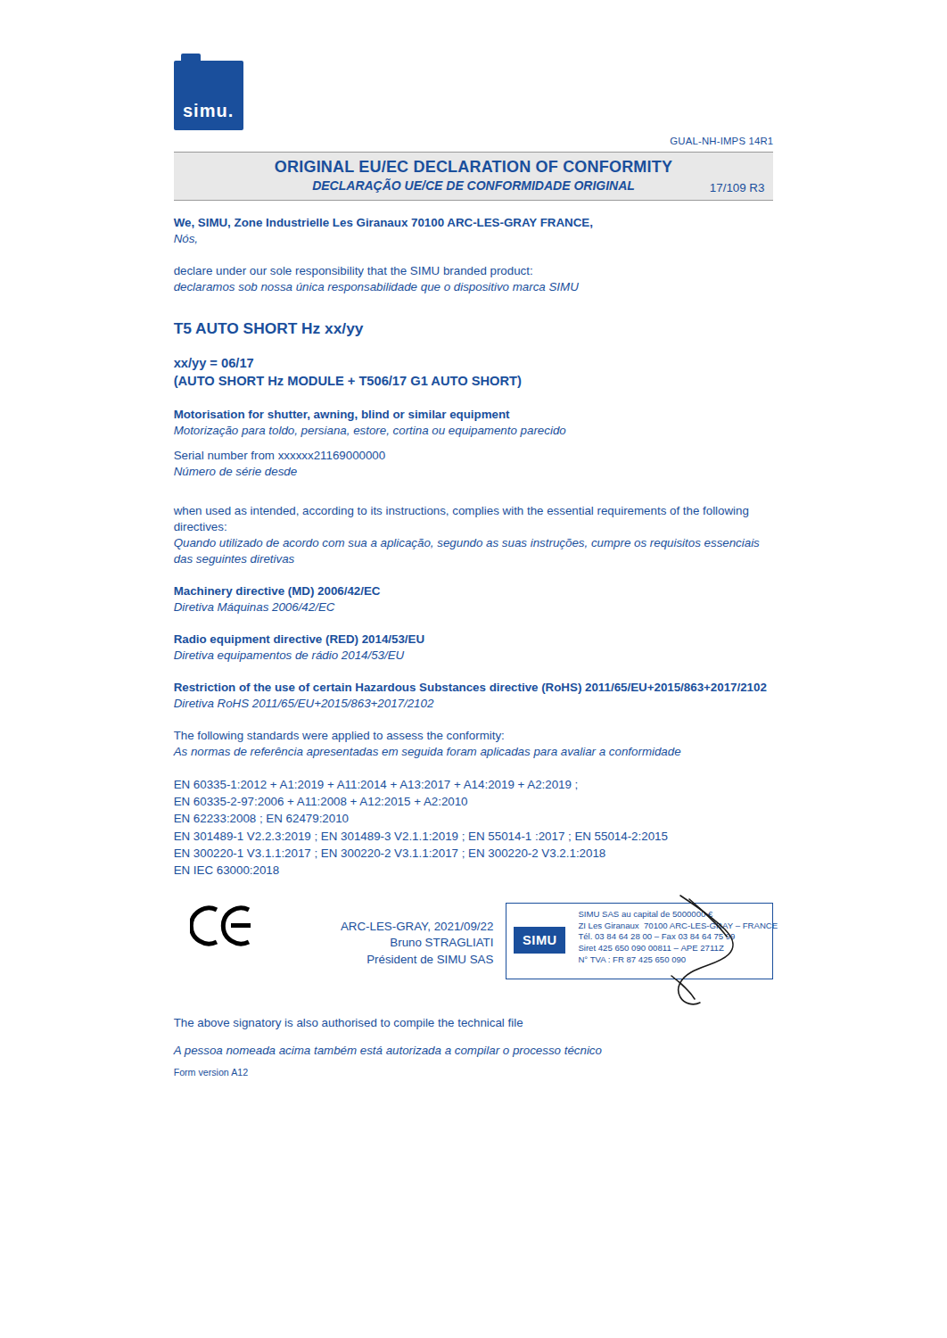simu.
GUAL-NH-IMPS 14R1
ORIGINAL EU/EC DECLARATION OF CONFORMITY
DECLARAÇÃO UE/CE DE CONFORMIDADE ORIGINAL
17/109 R3
We, SIMU, Zone Industrielle Les Giranaux 70100 ARC-LES-GRAY FRANCE,
Nós,
declare under our sole responsibility that the SIMU branded product:
declaramos sob nossa única responsabilidade que o dispositivo marca SIMU
T5 AUTO SHORT Hz xx/yy
xx/yy = 06/17
(AUTO SHORT Hz MODULE + T506/17 G1 AUTO SHORT)
Motorisation for shutter, awning, blind or similar equipment
Motorização para toldo, persiana, estore, cortina ou equipamento parecido
Serial number from xxxxxx21169000000
Número de série desde
when used as intended, according to its instructions, complies with the essential requirements of the following directives:
Quando utilizado de acordo com sua a aplicação, segundo as suas instruções, cumpre os requisitos essenciais das seguintes diretivas
Machinery directive (MD) 2006/42/EC
Diretiva Máquinas 2006/42/EC
Radio equipment directive (RED) 2014/53/EU
Diretiva equipamentos de rádio 2014/53/EU
Restriction of the use of certain Hazardous Substances directive (RoHS) 2011/65/EU+2015/863+2017/2102
Diretiva RoHS 2011/65/EU+2015/863+2017/2102
The following standards were applied to assess the conformity:
As normas de referência apresentadas em seguida foram aplicadas para avaliar a conformidade
EN 60335‑1:2012 + A1:2019 + A11:2014 + A13:2017 + A14:2019 + A2:2019 ;
EN 60335‑2‑97:2006 + A11:2008 + A12:2015 + A2:2010
EN 62233:2008 ; EN 62479:2010
EN 301489‑1 V2.2.3:2019 ; EN 301489‑3 V2.1.1:2019 ; EN 55014‑1 :2017 ; EN 55014‑2:2015
EN 300220‑1 V3.1.1:2017 ; EN 300220‑2 V3.1.1:2017 ; EN 300220‑2 V3.2.1:2018
EN IEC 63000:2018
ARC-LES-GRAY, 2021/09/22
Bruno STRAGLIATI
Président de SIMU SAS
SIMU
SIMU SAS au capital de 5000000 €
ZI Les Giranaux 70100 ARC-LES-GRAY – FRANCE
Tél. 03 84 64 28 00 – Fax 03 84 64 75 99
Siret 425 650 090 00811 – APE 2711Z
N° TVA : FR 87 425 650 090
The above signatory is also authorised to compile the technical file
A pessoa nomeada acima também está autorizada a compilar o processo técnico
Form version A12